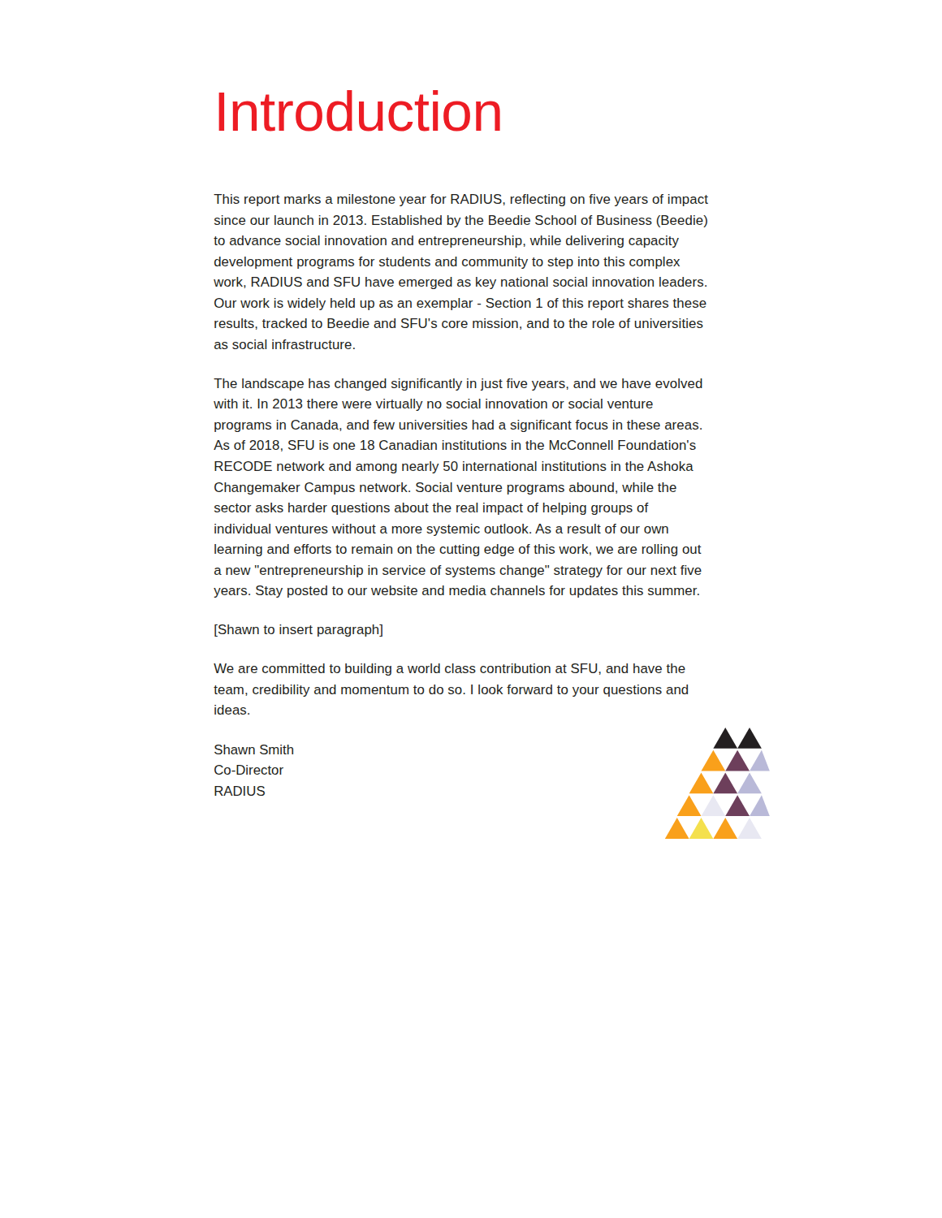Introduction
This report marks a milestone year for RADIUS, reflecting on five years of impact since our launch in 2013. Established by the Beedie School of Business (Beedie) to advance social innovation and entrepreneurship, while delivering capacity development programs for students and community to step into this complex work, RADIUS and SFU have emerged as key national social innovation leaders. Our work is widely held up as an exemplar - Section 1 of this report shares these results, tracked to Beedie and SFU's core mission, and to the role of universities as social infrastructure.
The landscape has changed significantly in just five years, and we have evolved with it. In 2013 there were virtually no social innovation or social venture programs in Canada, and few universities had a significant focus in these areas. As of 2018, SFU is one 18 Canadian institutions in the McConnell Foundation's RECODE network and among nearly 50 international institutions in the Ashoka Changemaker Campus network. Social venture programs abound, while the sector asks harder questions about the real impact of helping groups of individual ventures without a more systemic outlook. As a result of our own learning and efforts to remain on the cutting edge of this work, we are rolling out a new "entrepreneurship in service of systems change" strategy for our next five years. Stay posted to our website and media channels for updates this summer.
[Shawn to insert paragraph]
We are committed to building a world class contribution at SFU, and have the team, credibility and momentum to do so. I look forward to your questions and ideas.
Shawn Smith Co-Director RADIUS